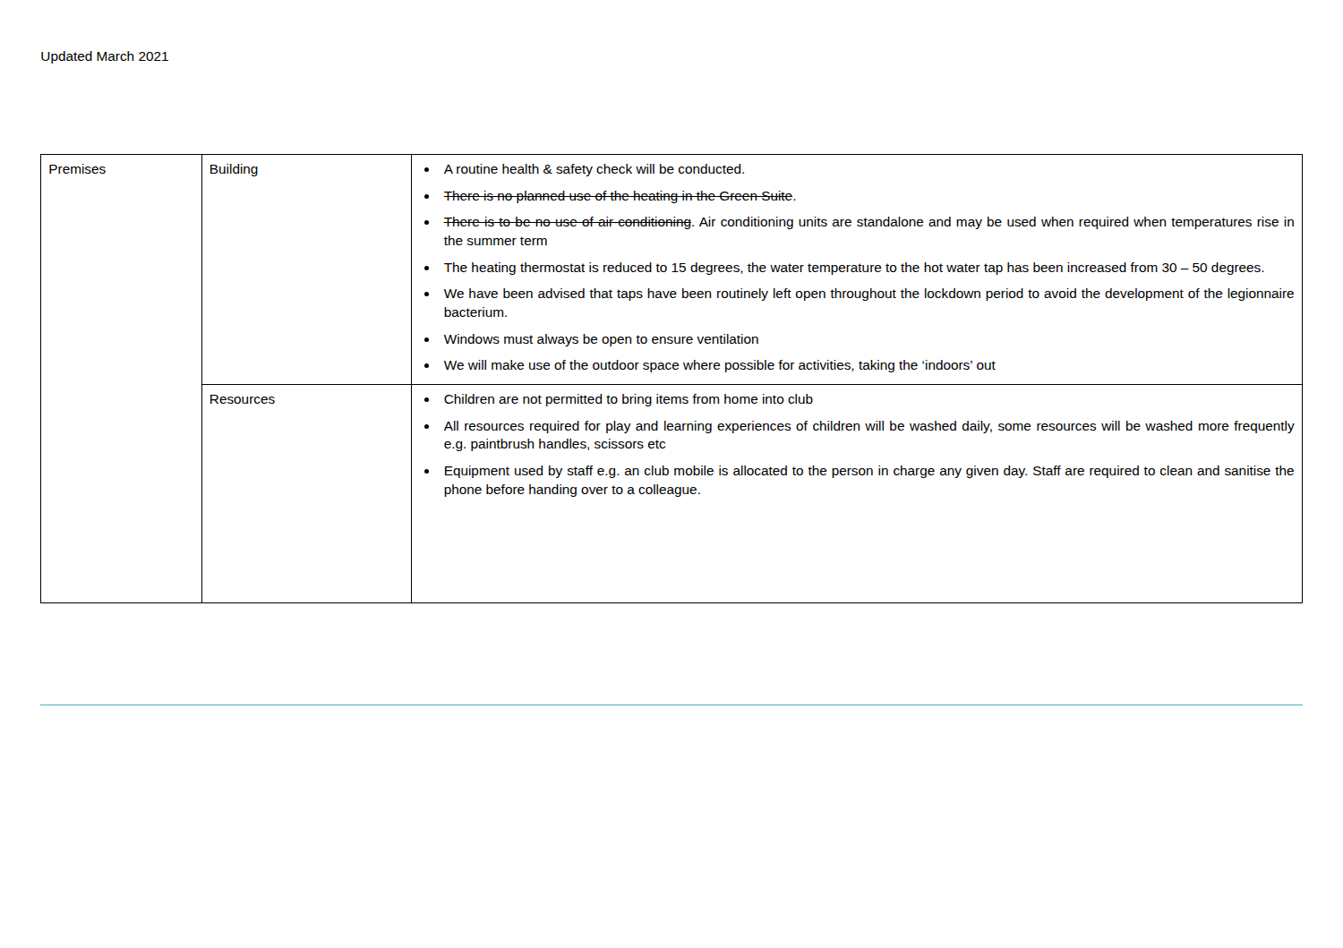Updated March 2021
| Premises | Building | A routine health & safety check will be conducted. There is no planned use of the heating in the Green Suite . There is to be no use of air-conditioning . Air conditioning units are standalone and may be used when required when temperatures rise in the summer term The heating thermostat is reduced to 15 degrees, the water temperature to the hot water tap has been increased from 30 – 50 degrees. We have been advised that taps have been routinely left open throughout the lockdown period to avoid the development of the legionnaire bacterium. Windows must always be open to ensure ventilation We will make use of the outdoor space where possible for activities, taking the ‘indoors’ out |
| Resources | Children are not permitted to bring items from home into club All resources required for play and learning experiences of children will be washed daily, some resources will be washed more frequently e.g. paintbrush handles, scissors etc Equipment used by staff e.g. an club mobile is allocated to the person in charge any given day. Staff are required to clean and sanitise the phone before handing over to a colleague. |